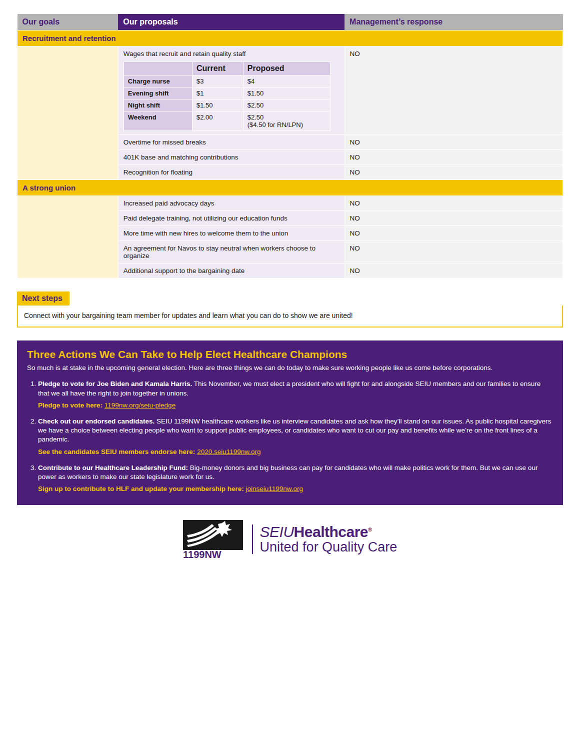| Our goals | Our proposals | Management’s response |
| --- | --- | --- |
| Recruitment and retention |
| | Wages that recruit and retain quality staff / / Current / Proposed / / Charge nurse / $3 / $4 / / Evening shift / $1 / $1.50 / / Night shift / $1.50 / $2.50 / / Weekend / $2.00 / $2.50 ($4.50 for RN/LPN) / | NO |
| Overtime for missed breaks | NO |
| 401K base and matching contributions | NO |
| Recognition for floating | NO |
| A strong union |
| | Increased paid advocacy days | NO |
| Paid delegate training, not utilizing our education funds | NO |
| More time with new hires to welcome them to the union | NO |
| An agreement for Navos to stay neutral when workers choose to organize | NO |
| Additional support to the bargaining date | NO |
Next steps
Connect with your bargaining team member for updates and learn what you can do to show we are united!
Three Actions We Can Take to Help Elect Healthcare Champions
So much is at stake in the upcoming general election. Here are three things we can do today to make sure working people like us come before corporations.
Pledge to vote for Joe Biden and Kamala Harris. This November, we must elect a president who will fight for and alongside SEIU members and our families to ensure that we all have the right to join together in unions. Pledge to vote here: 1199nw.org/seiu-pledge
Check out our endorsed candidates. SEIU 1199NW healthcare workers like us interview candidates and ask how they’ll stand on our issues. As public hospital caregivers we have a choice between electing people who want to support public employees, or candidates who want to cut our pay and benefits while we’re on the front lines of a pandemic. See the candidates SEIU members endorse here: 2020.seiu1199nw.org
Contribute to our Healthcare Leadership Fund: Big-money donors and big business can pay for candidates who will make politics work for them. But we can use our power as workers to make our state legislature work for us. Sign up to contribute to HLF and update your membership here: joinseiu1199nw.org
1199NW
SEIUHealthcare®
United for Quality Care